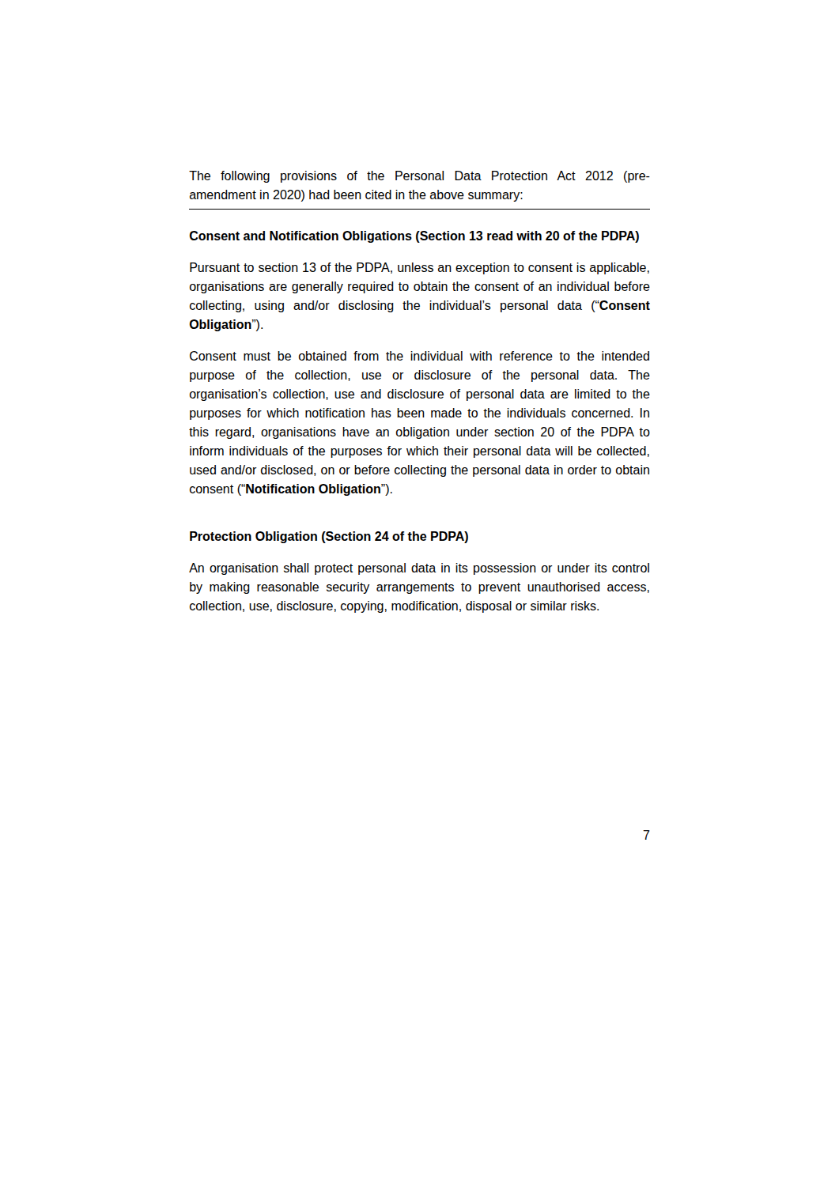The following provisions of the Personal Data Protection Act 2012 (pre-amendment in 2020) had been cited in the above summary:
Consent and Notification Obligations (Section 13 read with 20 of the PDPA)
Pursuant to section 13 of the PDPA, unless an exception to consent is applicable, organisations are generally required to obtain the consent of an individual before collecting, using and/or disclosing the individual’s personal data (“Consent Obligation”).
Consent must be obtained from the individual with reference to the intended purpose of the collection, use or disclosure of the personal data. The organisation’s collection, use and disclosure of personal data are limited to the purposes for which notification has been made to the individuals concerned. In this regard, organisations have an obligation under section 20 of the PDPA to inform individuals of the purposes for which their personal data will be collected, used and/or disclosed, on or before collecting the personal data in order to obtain consent (“Notification Obligation”).
Protection Obligation (Section 24 of the PDPA)
An organisation shall protect personal data in its possession or under its control by making reasonable security arrangements to prevent unauthorised access, collection, use, disclosure, copying, modification, disposal or similar risks.
7